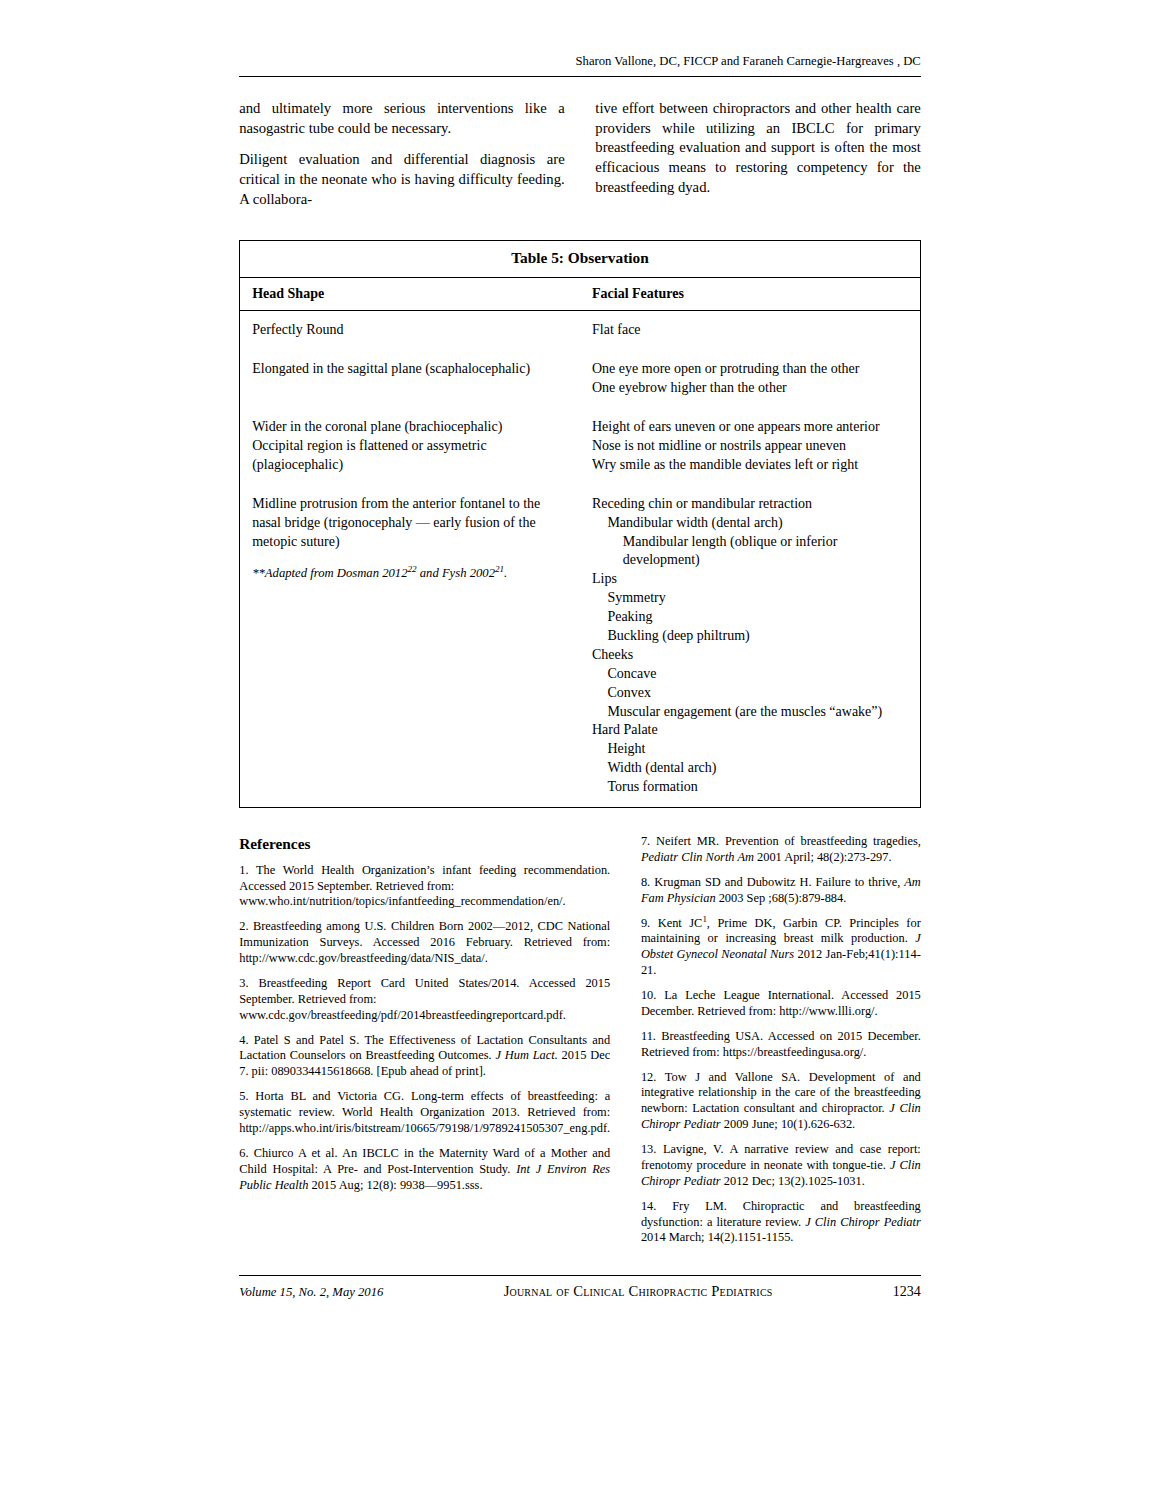Sharon Vallone, DC, FICCP and Faraneh Carnegie-Hargreaves , DC
and ultimately more serious interventions like a nasogastric tube could be necessary.
Diligent evaluation and differential diagnosis are critical in the neonate who is having difficulty feeding. A collabora-
tive effort between chiropractors and other health care providers while utilizing an IBCLC for primary breastfeeding evaluation and support is often the most efficacious means to restoring competency for the breastfeeding dyad.
Table 5: Observation
| Head Shape | Facial Features |
| --- | --- |
| Perfectly Round | Flat face |
| Elongated in the sagittal plane (scaphalocephalic) | One eye more open or protruding than the other One eyebrow higher than the other |
| Wider in the coronal plane (brachiocephalic) Occipital region is flattened or assymetric (plagiocephalic) | Height of ears uneven or one appears more anterior Nose is not midline or nostrils appear uneven Wry smile as the mandible deviates left or right |
| Midline protrusion from the anterior fontanel to the nasal bridge (trigonocephaly — early fusion of the metopic suture) **Adapted from Dosman 2012 22 and Fysh 2002 21 . | Receding chin or mandibular retraction Mandibular width (dental arch) Mandibular length (oblique or inferior development) Lips Symmetry Peaking Buckling (deep philtrum) Cheeks Concave Convex Muscular engagement (are the muscles “awake”) Hard Palate Height Width (dental arch) Torus formation |
References
1. The World Health Organization’s infant feeding recommendation. Accessed 2015 September. Retrieved from:
www.who.int/nutrition/topics/infantfeeding_recommendation/en/.
2. Breastfeeding among U.S. Children Born 2002—2012, CDC National Immunization Surveys. Accessed 2016 February. Retrieved from: http://www.cdc.gov/breastfeeding/data/NIS_data/.
3. Breastfeeding Report Card United States/2014. Accessed 2015 September. Retrieved from:
www.cdc.gov/breastfeeding/pdf/2014breastfeedingreportcard.pdf.
4. Patel S and Patel S. The Effectiveness of Lactation Consultants and Lactation Counselors on Breastfeeding Outcomes. J Hum Lact. 2015 Dec 7. pii: 0890334415618668. [Epub ahead of print].
5. Horta BL and Victoria CG. Long-term effects of breastfeeding: a systematic review. World Health Organization 2013. Retrieved from: http://apps.who.int/iris/bitstream/10665/79198/1/9789241505307_eng.pdf.
6. Chiurco A et al. An IBCLC in the Maternity Ward of a Mother and Child Hospital: A Pre- and Post-Intervention Study. Int J Environ Res Public Health 2015 Aug; 12(8): 9938—9951.sss.
7. Neifert MR. Prevention of breastfeeding tragedies, Pediatr Clin North Am 2001 April; 48(2):273-297.
8. Krugman SD and Dubowitz H. Failure to thrive, Am Fam Physician 2003 Sep ;68(5):879-884.
9. Kent JC1, Prime DK, Garbin CP. Principles for maintaining or increasing breast milk production. J Obstet Gynecol Neonatal Nurs 2012 Jan-Feb;41(1):114-21.
10. La Leche League International. Accessed 2015 December. Retrieved from: http://www.llli.org/.
11. Breastfeeding USA. Accessed on 2015 December. Retrieved from: https://breastfeedingusa.org/.
12. Tow J and Vallone SA. Development of and integrative relationship in the care of the breastfeeding newborn: Lactation consultant and chiropractor. J Clin Chiropr Pediatr 2009 June; 10(1).626-632.
13. Lavigne, V. A narrative review and case report: frenotomy procedure in neonate with tongue-tie. J Clin Chiropr Pediatr 2012 Dec; 13(2).1025-1031.
14. Fry LM. Chiropractic and breastfeeding dysfunction: a literature review. J Clin Chiropr Pediatr 2014 March; 14(2).1151-1155.
Volume 15, No. 2, May 2016
Journal of Clinical Chiropractic Pediatrics
1234